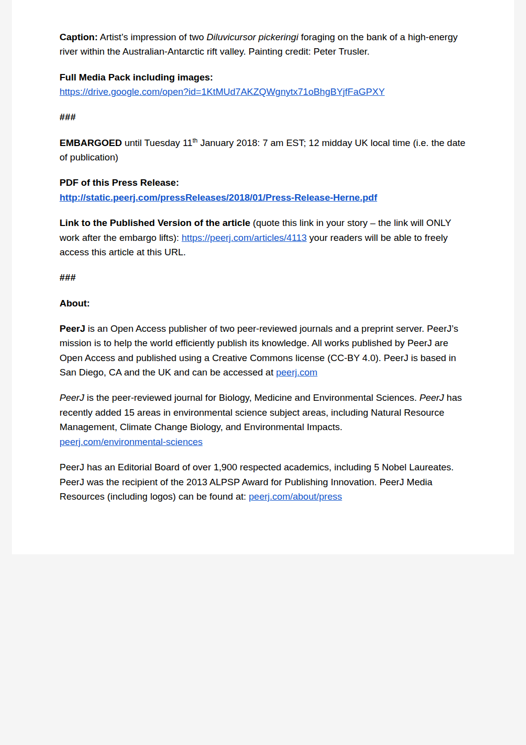Caption: Artist’s impression of two Diluvicursor pickeringi foraging on the bank of a high-energy river within the Australian-Antarctic rift valley. Painting credit: Peter Trusler.
Full Media Pack including images:
https://drive.google.com/open?id=1KtMUd7AKZQWgnytx71oBhgBYjfFaGPXY
###
EMBARGOED until Tuesday 11th January 2018: 7 am EST; 12 midday UK local time (i.e. the date of publication)
PDF of this Press Release:
http://static.peerj.com/pressReleases/2018/01/Press-Release-Herne.pdf
Link to the Published Version of the article (quote this link in your story – the link will ONLY work after the embargo lifts): https://peerj.com/articles/4113 your readers will be able to freely access this article at this URL.
###
About:
PeerJ is an Open Access publisher of two peer-reviewed journals and a preprint server. PeerJ’s mission is to help the world efficiently publish its knowledge. All works published by PeerJ are Open Access and published using a Creative Commons license (CC-BY 4.0). PeerJ is based in San Diego, CA and the UK and can be accessed at peerj.com
PeerJ is the peer-reviewed journal for Biology, Medicine and Environmental Sciences. PeerJ has recently added 15 areas in environmental science subject areas, including Natural Resource Management, Climate Change Biology, and Environmental Impacts.
peerj.com/environmental-sciences
PeerJ has an Editorial Board of over 1,900 respected academics, including 5 Nobel Laureates. PeerJ was the recipient of the 2013 ALPSP Award for Publishing Innovation. PeerJ Media Resources (including logos) can be found at: peerj.com/about/press